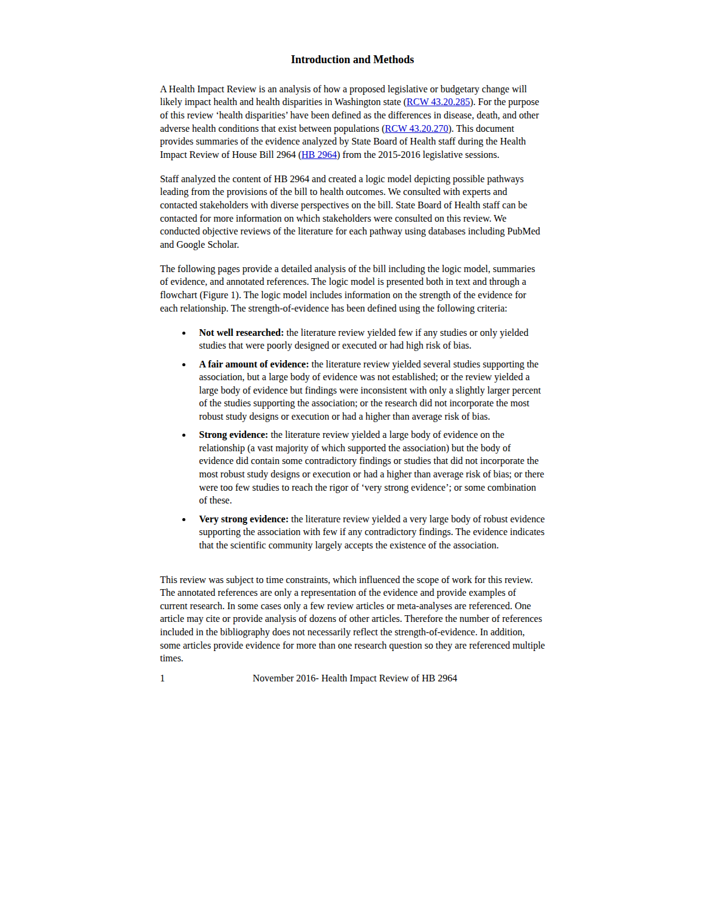Introduction and Methods
A Health Impact Review is an analysis of how a proposed legislative or budgetary change will likely impact health and health disparities in Washington state (RCW 43.20.285). For the purpose of this review ‘health disparities’ have been defined as the differences in disease, death, and other adverse health conditions that exist between populations (RCW 43.20.270). This document provides summaries of the evidence analyzed by State Board of Health staff during the Health Impact Review of House Bill 2964 (HB 2964) from the 2015-2016 legislative sessions.
Staff analyzed the content of HB 2964 and created a logic model depicting possible pathways leading from the provisions of the bill to health outcomes. We consulted with experts and contacted stakeholders with diverse perspectives on the bill. State Board of Health staff can be contacted for more information on which stakeholders were consulted on this review. We conducted objective reviews of the literature for each pathway using databases including PubMed and Google Scholar.
The following pages provide a detailed analysis of the bill including the logic model, summaries of evidence, and annotated references. The logic model is presented both in text and through a flowchart (Figure 1). The logic model includes information on the strength of the evidence for each relationship. The strength-of-evidence has been defined using the following criteria:
Not well researched: the literature review yielded few if any studies or only yielded studies that were poorly designed or executed or had high risk of bias.
A fair amount of evidence: the literature review yielded several studies supporting the association, but a large body of evidence was not established; or the review yielded a large body of evidence but findings were inconsistent with only a slightly larger percent of the studies supporting the association; or the research did not incorporate the most robust study designs or execution or had a higher than average risk of bias.
Strong evidence: the literature review yielded a large body of evidence on the relationship (a vast majority of which supported the association) but the body of evidence did contain some contradictory findings or studies that did not incorporate the most robust study designs or execution or had a higher than average risk of bias; or there were too few studies to reach the rigor of ‘very strong evidence’; or some combination of these.
Very strong evidence: the literature review yielded a very large body of robust evidence supporting the association with few if any contradictory findings. The evidence indicates that the scientific community largely accepts the existence of the association.
This review was subject to time constraints, which influenced the scope of work for this review. The annotated references are only a representation of the evidence and provide examples of current research. In some cases only a few review articles or meta-analyses are referenced. One article may cite or provide analysis of dozens of other articles. Therefore the number of references included in the bibliography does not necessarily reflect the strength-of-evidence. In addition, some articles provide evidence for more than one research question so they are referenced multiple times.
1
November 2016- Health Impact Review of HB 2964